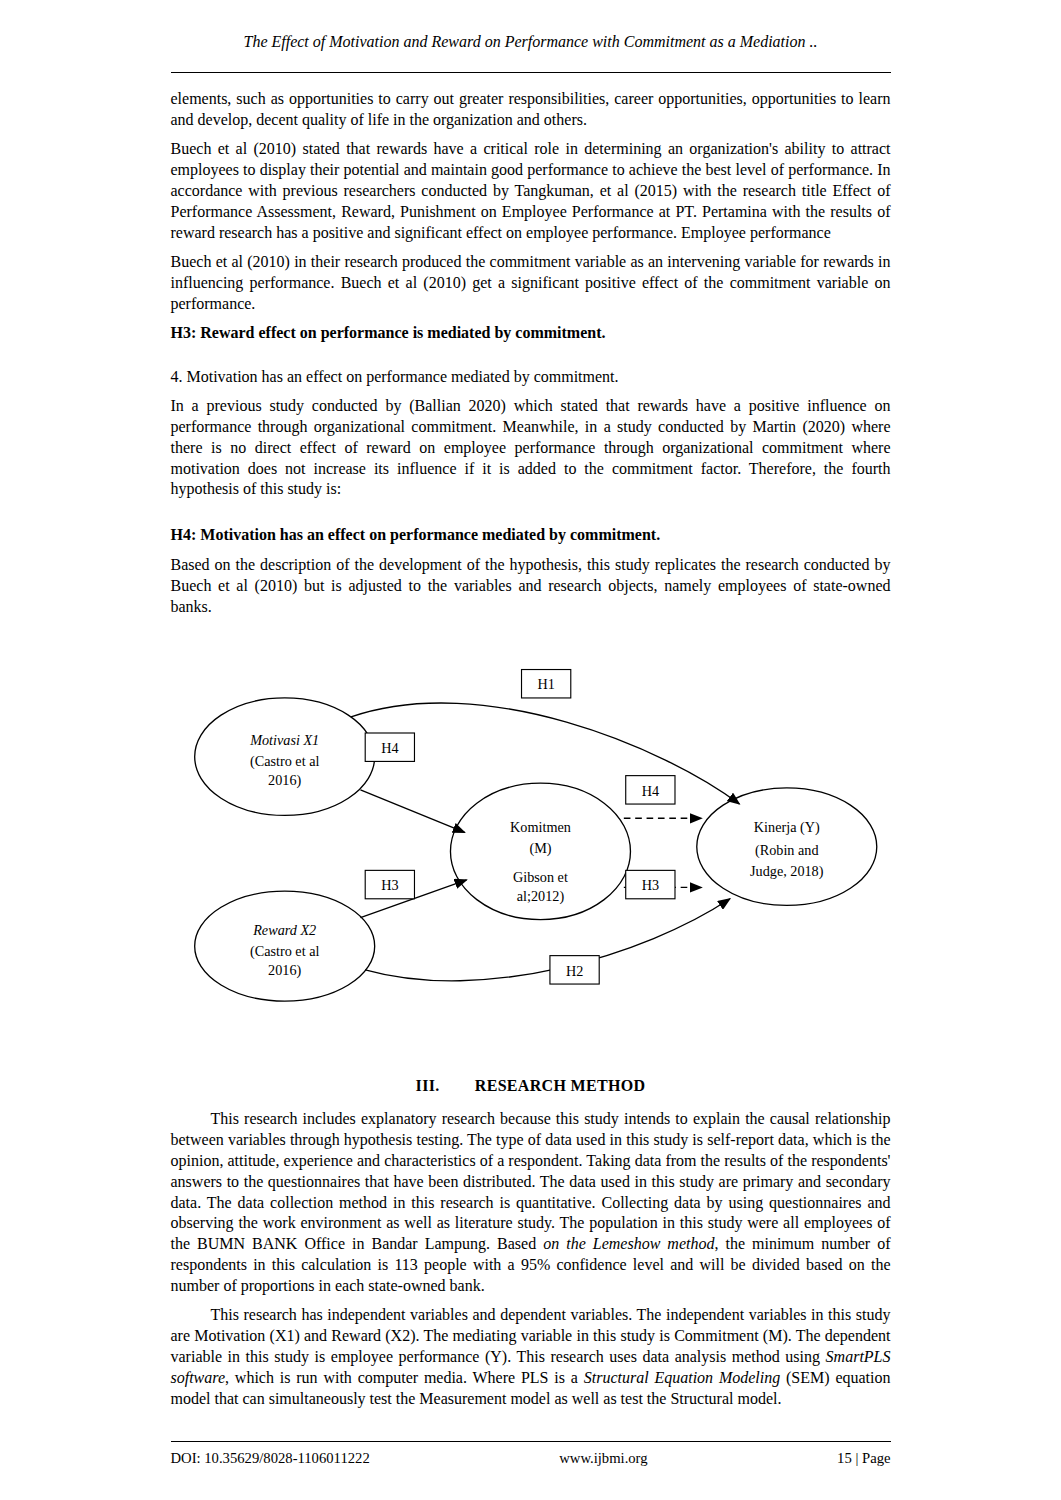The Effect of Motivation and Reward on Performance with Commitment as a Mediation ..
elements, such as opportunities to carry out greater responsibilities, career opportunities, opportunities to learn and develop, decent quality of life in the organization and others.
Buech et al (2010) stated that rewards have a critical role in determining an organization's ability to attract employees to display their potential and maintain good performance to achieve the best level of performance. In accordance with previous researchers conducted by Tangkuman, et al (2015) with the research title Effect of Performance Assessment, Reward, Punishment on Employee Performance at PT. Pertamina with the results of reward research has a positive and significant effect on employee performance. Employee performance
Buech et al (2010) in their research produced the commitment variable as an intervening variable for rewards in influencing performance. Buech et al (2010) get a significant positive effect of the commitment variable on performance.
H3: Reward effect on performance is mediated by commitment.
4. Motivation has an effect on performance mediated by commitment.
In a previous study conducted by (Ballian 2020) which stated that rewards have a positive influence on performance through organizational commitment. Meanwhile, in a study conducted by Martin (2020) where there is no direct effect of reward on employee performance through organizational commitment where motivation does not increase its influence if it is added to the commitment factor. Therefore, the fourth hypothesis of this study is:
H4: Motivation has an effect on performance mediated by commitment.
Based on the description of the development of the hypothesis, this study replicates the research conducted by Buech et al (2010) but is adjusted to the variables and research objects, namely employees of state-owned banks.
Motivasi X1 (Castro et al 2016) Reward X2 (Castro et al 2016) Komitmen (M) Gibson et al;2012) Kinerja (Y) (Robin and Judge, 2018) H1 H4 H4 H3 H3 H2
III. RESEARCH METHOD
This research includes explanatory research because this study intends to explain the causal relationship between variables through hypothesis testing. The type of data used in this study is self-report data, which is the opinion, attitude, experience and characteristics of a respondent. Taking data from the results of the respondents' answers to the questionnaires that have been distributed. The data used in this study are primary and secondary data. The data collection method in this research is quantitative. Collecting data by using questionnaires and observing the work environment as well as literature study. The population in this study were all employees of the BUMN BANK Office in Bandar Lampung. Based on the Lemeshow method, the minimum number of respondents in this calculation is 113 people with a 95% confidence level and will be divided based on the number of proportions in each state-owned bank.
This research has independent variables and dependent variables. The independent variables in this study are Motivation (X1) and Reward (X2). The mediating variable in this study is Commitment (M). The dependent variable in this study is employee performance (Y). This research uses data analysis method using SmartPLS software, which is run with computer media. Where PLS is a Structural Equation Modeling (SEM) equation model that can simultaneously test the Measurement model as well as test the Structural model.
DOI: 10.35629/8028-1106011222 www.ijbmi.org 15 | Page